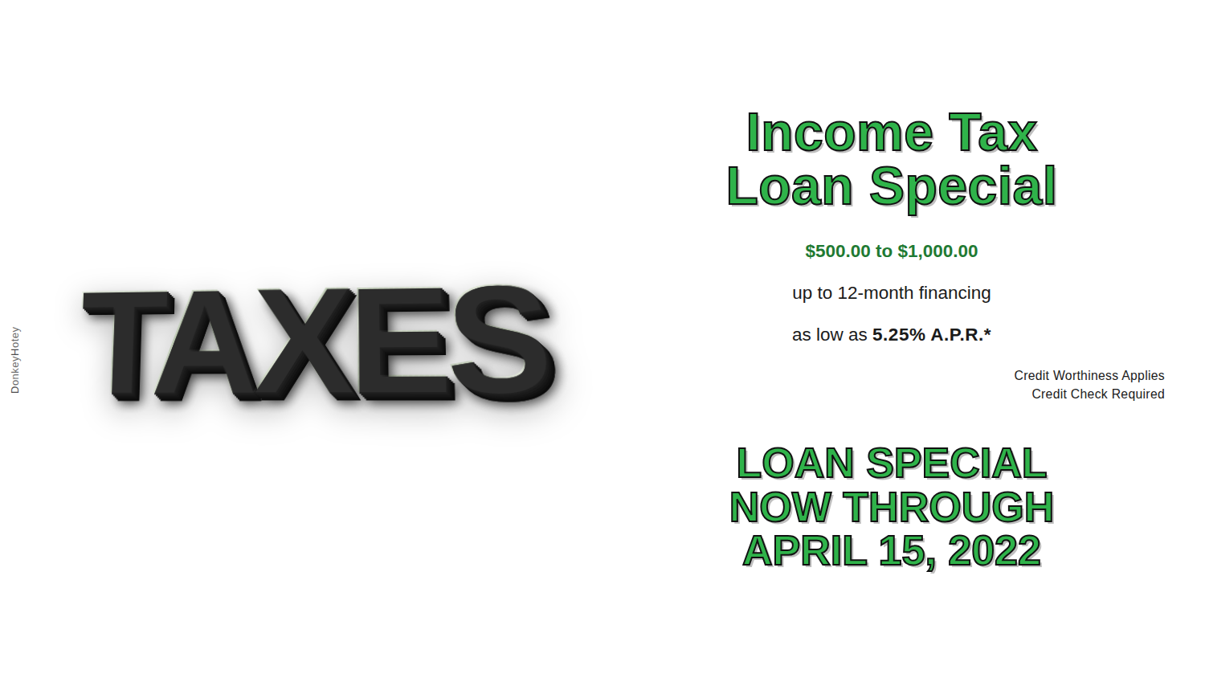TAXES
DonkeyHotey
Income Tax Loan Special
$500.00 to $1,000.00
up to 12-month financing
as low as 5.25% A.P.R.*
Credit Worthiness Applies
Credit Check Required
Loan Special Now Through April 15, 2022